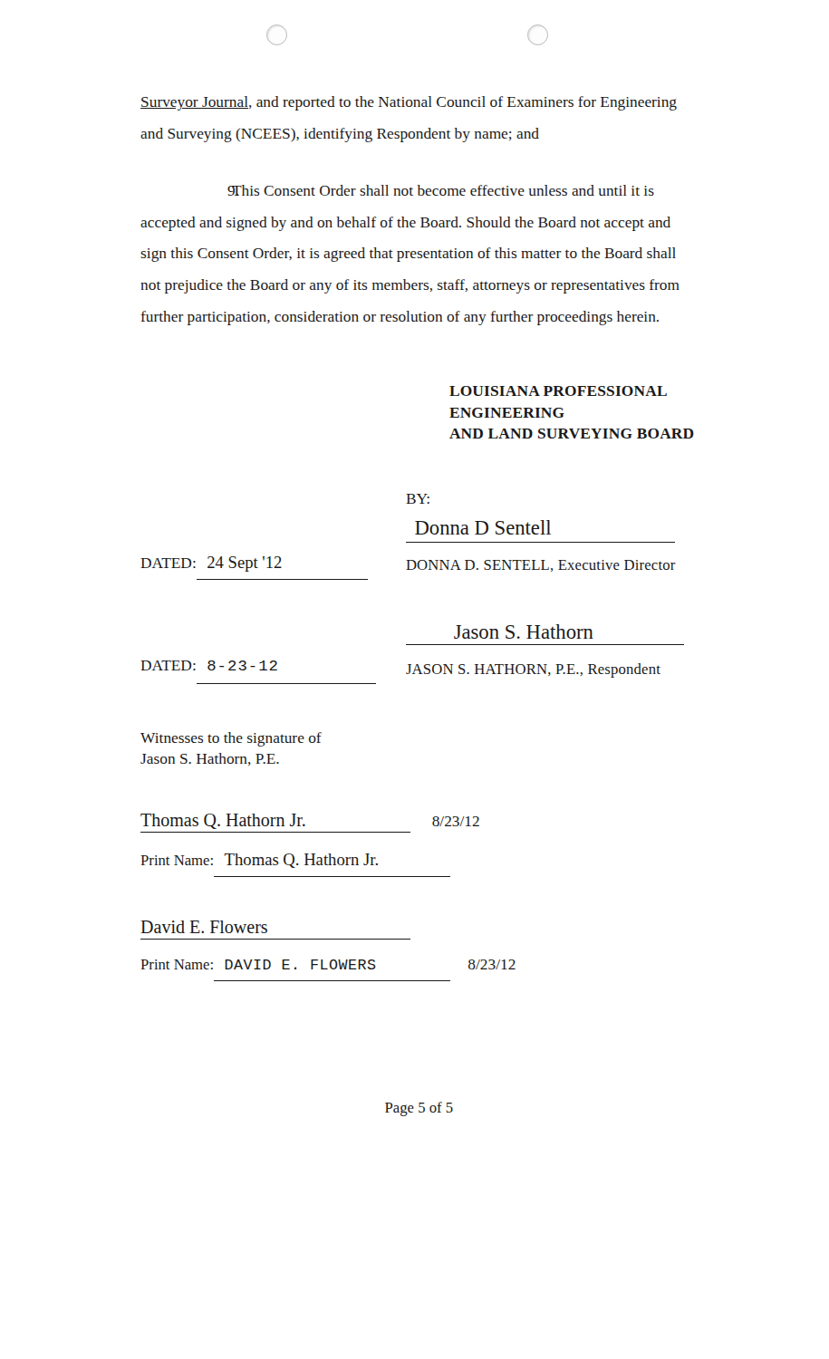Surveyor Journal, and reported to the National Council of Examiners for Engineering and Surveying (NCEES), identifying Respondent by name; and
9. This Consent Order shall not become effective unless and until it is accepted and signed by and on behalf of the Board. Should the Board not accept and sign this Consent Order, it is agreed that presentation of this matter to the Board shall not prejudice the Board or any of its members, staff, attorneys or representatives from further participation, consideration or resolution of any further proceedings herein.
LOUISIANA PROFESSIONAL ENGINEERING
AND LAND SURVEYING BOARD
DATED: 24 Sept '12
BY: Donna D Sentell DONNA D. SENTELL, Executive Director
DATED: 8-23-12
Jason S. Hathorn JASON S. HATHORN, P.E., Respondent
Witnesses to the signature of
Jason S. Hathorn, P.E.
Thomas Q. Hathorn Jr. 8/23/12
Print Name:Thomas Q. Hathorn Jr.
David E. Flowers
Print Name:DAVID E. FLOWERS 8/23/12
Page 5 of 5